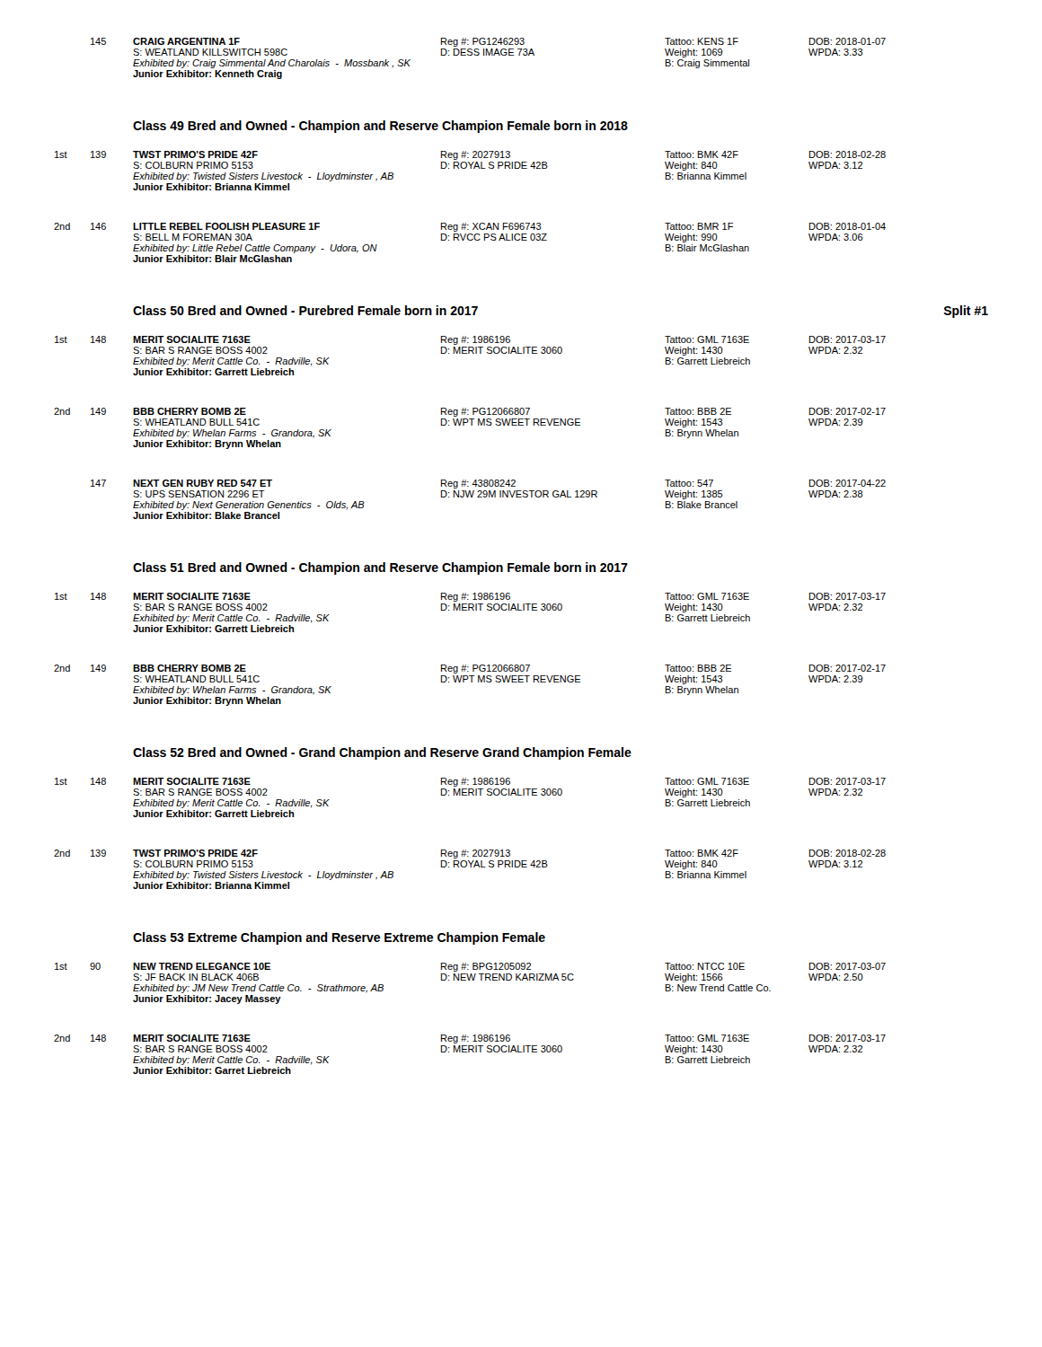145
CRAIG ARGENTINA 1F
S: WEATLAND KILLSWITCH 598C
Exhibited by: Craig Simmental And Charolais - Mossbank , SK
Junior Exhibitor: Kenneth Craig
Reg #: PG1246293
D: DESS IMAGE 73A
Tattoo: KENS 1F
Weight: 1069
B: Craig Simmental
DOB: 2018-01-07
WPDA: 3.33
Class 49 Bred and Owned - Champion and Reserve Champion Female born in 2018
1st
139
TWST PRIMO'S PRIDE 42F
S: COLBURN PRIMO 5153
Exhibited by: Twisted Sisters Livestock - Lloydminster , AB
Junior Exhibitor: Brianna Kimmel
Reg #: 2027913
D: ROYAL S PRIDE 42B
Tattoo: BMK 42F
Weight: 840
B: Brianna Kimmel
DOB: 2018-02-28
WPDA: 3.12
2nd
146
LITTLE REBEL FOOLISH PLEASURE 1F
S: BELL M FOREMAN 30A
Exhibited by: Little Rebel Cattle Company - Udora, ON
Junior Exhibitor: Blair McGlashan
Reg #: XCAN F696743
D: RVCC PS ALICE 03Z
Tattoo: BMR 1F
Weight: 990
B: Blair McGlashan
DOB: 2018-01-04
WPDA: 3.06
Class 50 Bred and Owned - Purebred Female born in 2017Split #1
1st
148
MERIT SOCIALITE 7163E
S: BAR S RANGE BOSS 4002
Exhibited by: Merit Cattle Co. - Radville, SK
Junior Exhibitor: Garrett Liebreich
Reg #: 1986196
D: MERIT SOCIALITE 3060
Tattoo: GML 7163E
Weight: 1430
B: Garrett Liebreich
DOB: 2017-03-17
WPDA: 2.32
2nd
149
BBB CHERRY BOMB 2E
S: WHEATLAND BULL 541C
Exhibited by: Whelan Farms - Grandora, SK
Junior Exhibitor: Brynn Whelan
Reg #: PG12066807
D: WPT MS SWEET REVENGE
Tattoo: BBB 2E
Weight: 1543
B: Brynn Whelan
DOB: 2017-02-17
WPDA: 2.39
147
NEXT GEN RUBY RED 547 ET
S: UPS SENSATION 2296 ET
Exhibited by: Next Generation Genentics - Olds, AB
Junior Exhibitor: Blake Brancel
Reg #: 43808242
D: NJW 29M INVESTOR GAL 129R
Tattoo: 547
Weight: 1385
B: Blake Brancel
DOB: 2017-04-22
WPDA: 2.38
Class 51 Bred and Owned - Champion and Reserve Champion Female born in 2017
1st
148
MERIT SOCIALITE 7163E
S: BAR S RANGE BOSS 4002
Exhibited by: Merit Cattle Co. - Radville, SK
Junior Exhibitor: Garrett Liebreich
Reg #: 1986196
D: MERIT SOCIALITE 3060
Tattoo: GML 7163E
Weight: 1430
B: Garrett Liebreich
DOB: 2017-03-17
WPDA: 2.32
2nd
149
BBB CHERRY BOMB 2E
S: WHEATLAND BULL 541C
Exhibited by: Whelan Farms - Grandora, SK
Junior Exhibitor: Brynn Whelan
Reg #: PG12066807
D: WPT MS SWEET REVENGE
Tattoo: BBB 2E
Weight: 1543
B: Brynn Whelan
DOB: 2017-02-17
WPDA: 2.39
Class 52 Bred and Owned - Grand Champion and Reserve Grand Champion Female
1st
148
MERIT SOCIALITE 7163E
S: BAR S RANGE BOSS 4002
Exhibited by: Merit Cattle Co. - Radville, SK
Junior Exhibitor: Garrett Liebreich
Reg #: 1986196
D: MERIT SOCIALITE 3060
Tattoo: GML 7163E
Weight: 1430
B: Garrett Liebreich
DOB: 2017-03-17
WPDA: 2.32
2nd
139
TWST PRIMO'S PRIDE 42F
S: COLBURN PRIMO 5153
Exhibited by: Twisted Sisters Livestock - Lloydminster , AB
Junior Exhibitor: Brianna Kimmel
Reg #: 2027913
D: ROYAL S PRIDE 42B
Tattoo: BMK 42F
Weight: 840
B: Brianna Kimmel
DOB: 2018-02-28
WPDA: 3.12
Class 53 Extreme Champion and Reserve Extreme Champion Female
1st
90
NEW TREND ELEGANCE 10E
S: JF BACK IN BLACK 406B
Exhibited by: JM New Trend Cattle Co. - Strathmore, AB
Junior Exhibitor: Jacey Massey
Reg #: BPG1205092
D: NEW TREND KARIZMA 5C
Tattoo: NTCC 10E
Weight: 1566
B: New Trend Cattle Co.
DOB: 2017-03-07
WPDA: 2.50
2nd
148
MERIT SOCIALITE 7163E
S: BAR S RANGE BOSS 4002
Exhibited by: Merit Cattle Co. - Radville, SK
Junior Exhibitor: Garret Liebreich
Reg #: 1986196
D: MERIT SOCIALITE 3060
Tattoo: GML 7163E
Weight: 1430
B: Garrett Liebreich
DOB: 2017-03-17
WPDA: 2.32